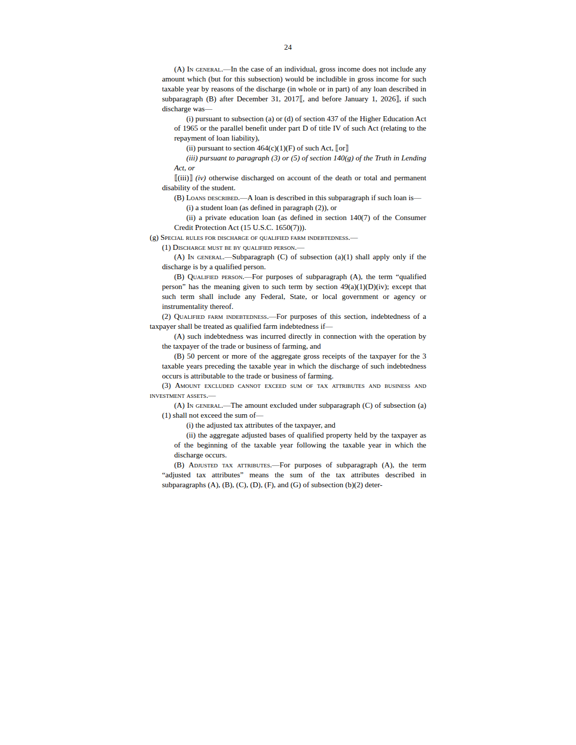24
(A) In general.—In the case of an individual, gross income does not include any amount which (but for this subsection) would be includible in gross income for such taxable year by reasons of the discharge (in whole or in part) of any loan described in subparagraph (B) after December 31, 2017⟦, and before January 1, 2026⟧, if such discharge was—
(i) pursuant to subsection (a) or (d) of section 437 of the Higher Education Act of 1965 or the parallel benefit under part D of title IV of such Act (relating to the repayment of loan liability),
(ii) pursuant to section 464(c)(1)(F) of such Act, ⟦or⟧
(iii) pursuant to paragraph (3) or (5) of section 140(g) of the Truth in Lending Act, or
⟦(iii)⟧ (iv) otherwise discharged on account of the death or total and permanent disability of the student.
(B) Loans described.—A loan is described in this subparagraph if such loan is—
(i) a student loan (as defined in paragraph (2)), or
(ii) a private education loan (as defined in section 140(7) of the Consumer Credit Protection Act (15 U.S.C. 1650(7))).
(g) Special rules for discharge of qualified farm indebtedness.—
(1) Discharge must be by qualified person.—
(A) In general.—Subparagraph (C) of subsection (a)(1) shall apply only if the discharge is by a qualified person.
(B) Qualified person.—For purposes of subparagraph (A), the term “qualified person” has the meaning given to such term by section 49(a)(1)(D)(iv); except that such term shall include any Federal, State, or local government or agency or instrumentality thereof.
(2) Qualified farm indebtedness.—For purposes of this section, indebtedness of a taxpayer shall be treated as qualified farm indebtedness if—
(A) such indebtedness was incurred directly in connection with the operation by the taxpayer of the trade or business of farming, and
(B) 50 percent or more of the aggregate gross receipts of the taxpayer for the 3 taxable years preceding the taxable year in which the discharge of such indebtedness occurs is attributable to the trade or business of farming.
(3) Amount excluded cannot exceed sum of tax attributes and business and investment assets.—
(A) In general.—The amount excluded under subparagraph (C) of subsection (a)(1) shall not exceed the sum of—
(i) the adjusted tax attributes of the taxpayer, and
(ii) the aggregate adjusted bases of qualified property held by the taxpayer as of the beginning of the taxable year following the taxable year in which the discharge occurs.
(B) Adjusted tax attributes.—For purposes of subparagraph (A), the term “adjusted tax attributes” means the sum of the tax attributes described in subparagraphs (A), (B), (C), (D), (F), and (G) of subsection (b)(2) deter-